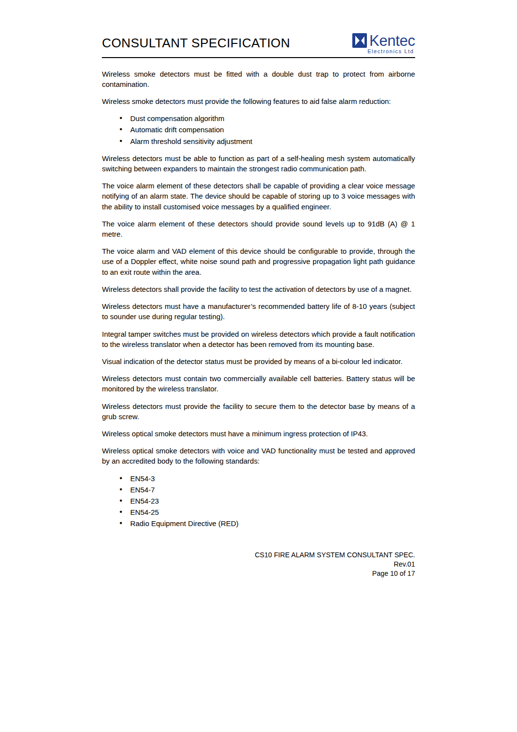CONSULTANT SPECIFICATION
Kentec
Electronics Ltd
Wireless smoke detectors must be fitted with a double dust trap to protect from airborne contamination.
Wireless smoke detectors must provide the following features to aid false alarm reduction:
Dust compensation algorithm
Automatic drift compensation
Alarm threshold sensitivity adjustment
Wireless detectors must be able to function as part of a self-healing mesh system automatically switching between expanders to maintain the strongest radio communication path.
The voice alarm element of these detectors shall be capable of providing a clear voice message notifying of an alarm state. The device should be capable of storing up to 3 voice messages with the ability to install customised voice messages by a qualified engineer.
The voice alarm element of these detectors should provide sound levels up to 91dB (A) @ 1 metre.
The voice alarm and VAD element of this device should be configurable to provide, through the use of a Doppler effect, white noise sound path and progressive propagation light path guidance to an exit route within the area.
Wireless detectors shall provide the facility to test the activation of detectors by use of a magnet.
Wireless detectors must have a manufacturer’s recommended battery life of 8-10 years (subject to sounder use during regular testing).
Integral tamper switches must be provided on wireless detectors which provide a fault notification to the wireless translator when a detector has been removed from its mounting base.
Visual indication of the detector status must be provided by means of a bi-colour led indicator.
Wireless detectors must contain two commercially available cell batteries. Battery status will be monitored by the wireless translator.
Wireless detectors must provide the facility to secure them to the detector base by means of a grub screw.
Wireless optical smoke detectors must have a minimum ingress protection of IP43.
Wireless optical smoke detectors with voice and VAD functionality must be tested and approved by an accredited body to the following standards:
EN54-3
EN54-7
EN54-23
EN54-25
Radio Equipment Directive (RED)
CS10 FIRE ALARM SYSTEM CONSULTANT SPEC.
Rev.01
Page 10 of 17